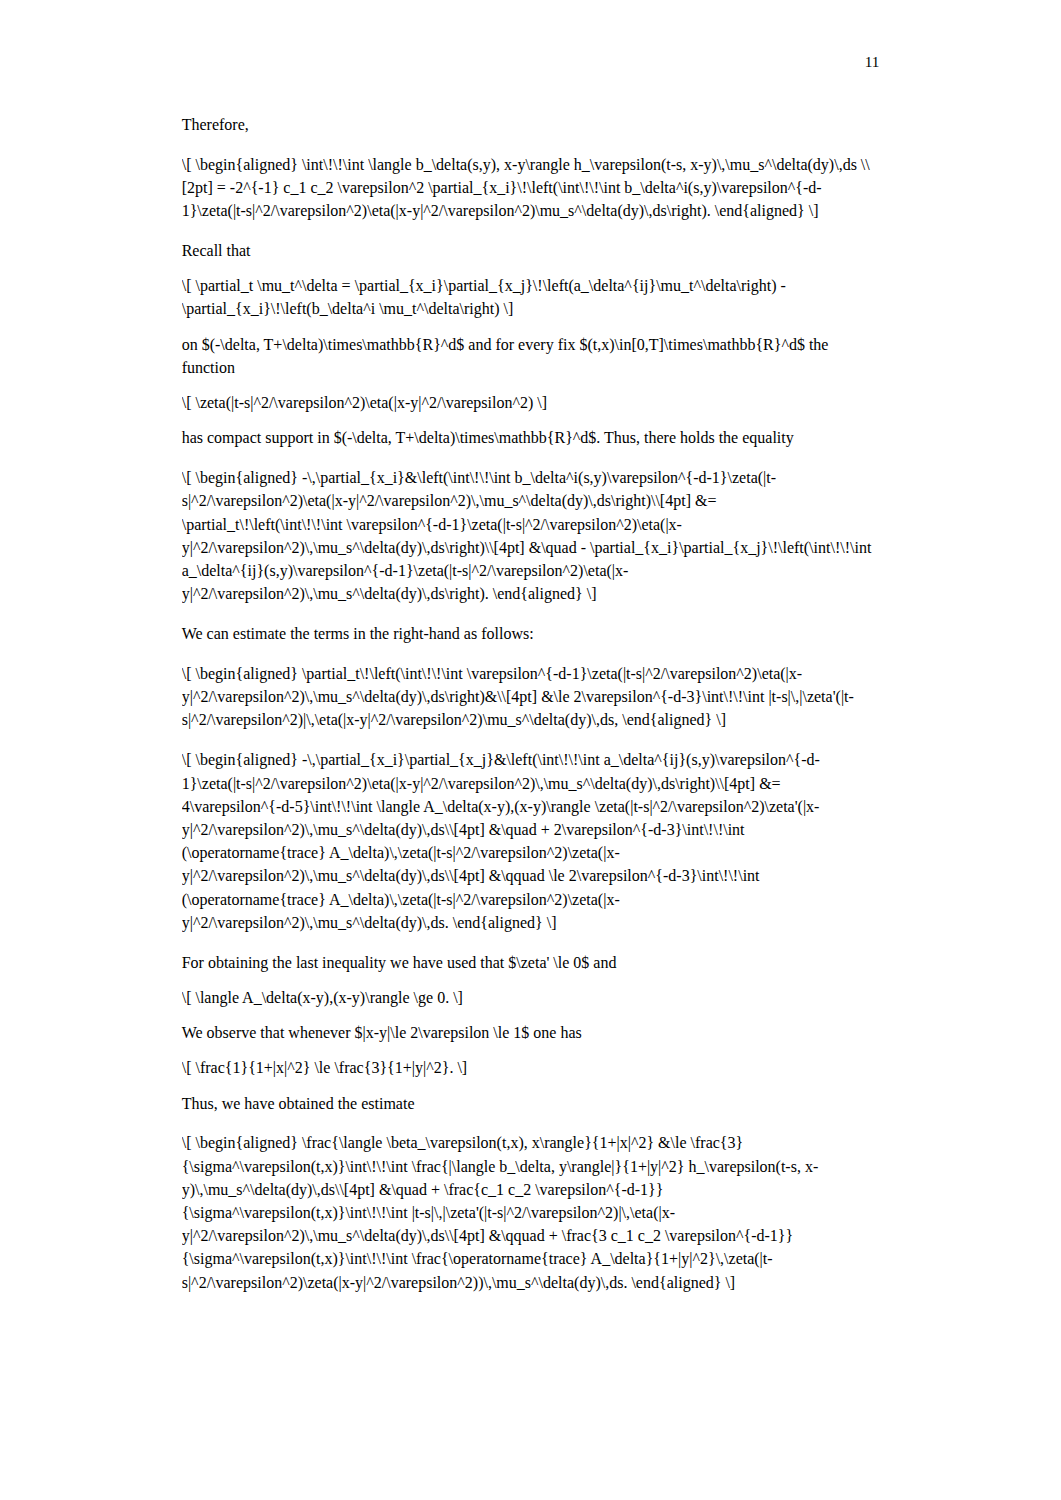11
Therefore,
\[ \begin{aligned} \int\!\!\int \langle b_\delta(s,y), x-y\rangle h_\varepsilon(t-s, x-y)\,\mu_s^\delta(dy)\,ds \\[2pt] = -2^{-1} c_1 c_2 \varepsilon^2 \partial_{x_i}\!\left(\int\!\!\int b_\delta^i(s,y)\varepsilon^{-d-1}\zeta(|t-s|^2/\varepsilon^2)\eta(|x-y|^2/\varepsilon^2)\mu_s^\delta(dy)\,ds\right). \end{aligned} \]
Recall that
\[ \partial_t \mu_t^\delta = \partial_{x_i}\partial_{x_j}\!\left(a_\delta^{ij}\mu_t^\delta\right) - \partial_{x_i}\!\left(b_\delta^i \mu_t^\delta\right) \]
on $(-\delta, T+\delta)\times\mathbb{R}^d$ and for every fix $(t,x)\in[0,T]\times\mathbb{R}^d$ the function
\[ \zeta(|t-s|^2/\varepsilon^2)\eta(|x-y|^2/\varepsilon^2) \]
has compact support in $(-\delta, T+\delta)\times\mathbb{R}^d$. Thus, there holds the equality
\[ \begin{aligned} -\,\partial_{x_i}&\left(\int\!\!\int b_\delta^i(s,y)\varepsilon^{-d-1}\zeta(|t-s|^2/\varepsilon^2)\eta(|x-y|^2/\varepsilon^2)\,\mu_s^\delta(dy)\,ds\right)\\[4pt] &= \partial_t\!\left(\int\!\!\int \varepsilon^{-d-1}\zeta(|t-s|^2/\varepsilon^2)\eta(|x-y|^2/\varepsilon^2)\,\mu_s^\delta(dy)\,ds\right)\\[4pt] &\quad - \partial_{x_i}\partial_{x_j}\!\left(\int\!\!\int a_\delta^{ij}(s,y)\varepsilon^{-d-1}\zeta(|t-s|^2/\varepsilon^2)\eta(|x-y|^2/\varepsilon^2)\,\mu_s^\delta(dy)\,ds\right). \end{aligned} \]
We can estimate the terms in the right-hand as follows:
\[ \begin{aligned} \partial_t\!\left(\int\!\!\int \varepsilon^{-d-1}\zeta(|t-s|^2/\varepsilon^2)\eta(|x-y|^2/\varepsilon^2)\,\mu_s^\delta(dy)\,ds\right)&\\[4pt] &\le 2\varepsilon^{-d-3}\int\!\!\int |t-s|\,|\zeta'(|t-s|^2/\varepsilon^2)|\,\eta(|x-y|^2/\varepsilon^2)\mu_s^\delta(dy)\,ds, \end{aligned} \]
\[ \begin{aligned} -\,\partial_{x_i}\partial_{x_j}&\left(\int\!\!\int a_\delta^{ij}(s,y)\varepsilon^{-d-1}\zeta(|t-s|^2/\varepsilon^2)\eta(|x-y|^2/\varepsilon^2)\,\mu_s^\delta(dy)\,ds\right)\\[4pt] &= 4\varepsilon^{-d-5}\int\!\!\int \langle A_\delta(x-y),(x-y)\rangle \zeta(|t-s|^2/\varepsilon^2)\zeta'(|x-y|^2/\varepsilon^2)\,\mu_s^\delta(dy)\,ds\\[4pt] &\quad + 2\varepsilon^{-d-3}\int\!\!\int (\operatorname{trace} A_\delta)\,\zeta(|t-s|^2/\varepsilon^2)\zeta(|x-y|^2/\varepsilon^2)\,\mu_s^\delta(dy)\,ds\\[4pt] &\qquad \le 2\varepsilon^{-d-3}\int\!\!\int (\operatorname{trace} A_\delta)\,\zeta(|t-s|^2/\varepsilon^2)\zeta(|x-y|^2/\varepsilon^2)\,\mu_s^\delta(dy)\,ds. \end{aligned} \]
For obtaining the last inequality we have used that $\zeta' \le 0$ and
\[ \langle A_\delta(x-y),(x-y)\rangle \ge 0. \]
We observe that whenever $|x-y|\le 2\varepsilon \le 1$ one has
\[ \frac{1}{1+|x|^2} \le \frac{3}{1+|y|^2}. \]
Thus, we have obtained the estimate
\[ \begin{aligned} \frac{\langle \beta_\varepsilon(t,x), x\rangle}{1+|x|^2} &\le \frac{3}{\sigma^\varepsilon(t,x)}\int\!\!\int \frac{|\langle b_\delta, y\rangle|}{1+|y|^2} h_\varepsilon(t-s, x-y)\,\mu_s^\delta(dy)\,ds\\[4pt] &\quad + \frac{c_1 c_2 \varepsilon^{-d-1}}{\sigma^\varepsilon(t,x)}\int\!\!\int |t-s|\,|\zeta'(|t-s|^2/\varepsilon^2)|\,\eta(|x-y|^2/\varepsilon^2)\,\mu_s^\delta(dy)\,ds\\[4pt] &\qquad + \frac{3 c_1 c_2 \varepsilon^{-d-1}}{\sigma^\varepsilon(t,x)}\int\!\!\int \frac{\operatorname{trace} A_\delta}{1+|y|^2}\,\zeta(|t-s|^2/\varepsilon^2)\zeta(|x-y|^2/\varepsilon^2))\,\mu_s^\delta(dy)\,ds. \end{aligned} \]